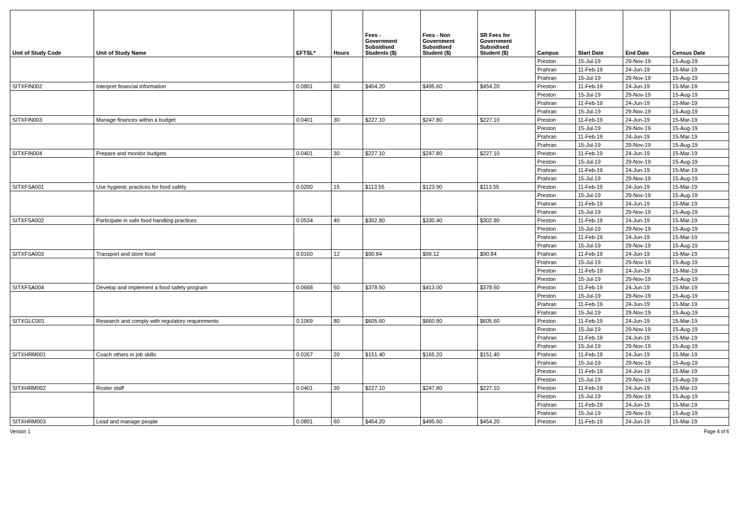| Unit of Study Code | Unit of Study Name | EFTSL* | Hours | Fees - Government Subsidised Students ($) | Fees - Non Government Subsidised Student ($) | SR Fees for Government Subsidised Student ($) | Campus | Start Date | End Date | Census Date |
| --- | --- | --- | --- | --- | --- | --- | --- | --- | --- | --- |
| | | | | | | | Preston | 15-Jul-19 | 29-Nov-19 | 15-Aug-19 |
| | | | | | | | Prahran | 11-Feb-19 | 24-Jun-19 | 15-Mar-19 |
| | | | | | | | Prahran | 15-Jul-19 | 29-Nov-19 | 15-Aug-19 |
| SITXFIN002 | Interpret financial information | 0.0801 | 60 | $454.20 | $495.60 | $454.20 | Preston | 11-Feb-19 | 24-Jun-19 | 15-Mar-19 |
| | | | | | | | Preston | 15-Jul-19 | 29-Nov-19 | 15-Aug-19 |
| | | | | | | | Prahran | 11-Feb-19 | 24-Jun-19 | 15-Mar-19 |
| | | | | | | | Prahran | 15-Jul-19 | 29-Nov-19 | 15-Aug-19 |
| SITXFIN003 | Manage finances within a budget | 0.0401 | 30 | $227.10 | $247.80 | $227.10 | Preston | 11-Feb-19 | 24-Jun-19 | 15-Mar-19 |
| | | | | | | | Preston | 15-Jul-19 | 29-Nov-19 | 15-Aug-19 |
| | | | | | | | Prahran | 11-Feb-19 | 24-Jun-19 | 15-Mar-19 |
| | | | | | | | Prahran | 15-Jul-19 | 29-Nov-19 | 15-Aug-19 |
| SITXFIN004 | Prepare and monitor budgets | 0.0401 | 30 | $227.10 | $247.80 | $227.10 | Preston | 11-Feb-19 | 24-Jun-19 | 15-Mar-19 |
| | | | | | | | Preston | 15-Jul-19 | 29-Nov-19 | 15-Aug-19 |
| | | | | | | | Prahran | 11-Feb-19 | 24-Jun-19 | 15-Mar-19 |
| | | | | | | | Prahran | 15-Jul-19 | 29-Nov-19 | 15-Aug-19 |
| SITXFSA001 | Use hygienic practices for food safety | 0.0200 | 15 | $113.55 | $123.90 | $113.55 | Preston | 11-Feb-19 | 24-Jun-19 | 15-Mar-19 |
| | | | | | | | Preston | 15-Jul-19 | 29-Nov-19 | 15-Aug-19 |
| | | | | | | | Prahran | 11-Feb-19 | 24-Jun-19 | 15-Mar-19 |
| | | | | | | | Prahran | 15-Jul-19 | 29-Nov-19 | 15-Aug-19 |
| SITXFSA002 | Participate in safe food handling practices | 0.0534 | 40 | $302.80 | $330.40 | $302.80 | Preston | 11-Feb-19 | 24-Jun-19 | 15-Mar-19 |
| | | | | | | | Preston | 15-Jul-19 | 29-Nov-19 | 15-Aug-19 |
| | | | | | | | Prahran | 11-Feb-19 | 24-Jun-19 | 15-Mar-19 |
| | | | | | | | Prahran | 15-Jul-19 | 29-Nov-19 | 15-Aug-19 |
| SITXFSA003 | Transport and store food | 0.0160 | 12 | $90.84 | $99.12 | $90.84 | Prahran | 11-Feb-19 | 24-Jun-19 | 15-Mar-19 |
| | | | | | | | Prahran | 15-Jul-19 | 29-Nov-19 | 15-Aug-19 |
| | | | | | | | Preston | 11-Feb-19 | 24-Jun-19 | 15-Mar-19 |
| | | | | | | | Preston | 15-Jul-19 | 29-Nov-19 | 15-Aug-19 |
| SITXFSA004 | Develop and implement a food safety program | 0.0668 | 50 | $378.50 | $413.00 | $378.50 | Preston | 11-Feb-19 | 24-Jun-19 | 15-Mar-19 |
| | | | | | | | Preston | 15-Jul-19 | 29-Nov-19 | 15-Aug-19 |
| | | | | | | | Prahran | 11-Feb-19 | 24-Jun-19 | 15-Mar-19 |
| | | | | | | | Prahran | 15-Jul-19 | 29-Nov-19 | 15-Aug-19 |
| SITXGLC001 | Research and comply with regulatory requirements | 0.1069 | 80 | $605.60 | $660.80 | $605.60 | Preston | 11-Feb-19 | 24-Jun-19 | 15-Mar-19 |
| | | | | | | | Preston | 15-Jul-19 | 29-Nov-19 | 15-Aug-19 |
| | | | | | | | Prahran | 11-Feb-19 | 24-Jun-19 | 15-Mar-19 |
| | | | | | | | Prahran | 15-Jul-19 | 29-Nov-19 | 15-Aug-19 |
| SITXHRM001 | Coach others in job skills | 0.0267 | 20 | $151.40 | $165.20 | $151.40 | Prahran | 11-Feb-19 | 24-Jun-19 | 15-Mar-19 |
| | | | | | | | Prahran | 15-Jul-19 | 29-Nov-19 | 15-Aug-19 |
| | | | | | | | Preston | 11-Feb-19 | 24-Jun-19 | 15-Mar-19 |
| | | | | | | | Preston | 15-Jul-19 | 29-Nov-19 | 15-Aug-19 |
| SITXHRM002 | Roster staff | 0.0401 | 30 | $227.10 | $247.80 | $227.10 | Preston | 11-Feb-19 | 24-Jun-19 | 15-Mar-19 |
| | | | | | | | Preston | 15-Jul-19 | 29-Nov-19 | 15-Aug-19 |
| | | | | | | | Prahran | 11-Feb-19 | 24-Jun-19 | 15-Mar-19 |
| | | | | | | | Prahran | 15-Jul-19 | 29-Nov-19 | 15-Aug-19 |
| SITXHRM003 | Lead and manage people | 0.0801 | 60 | $454.20 | $495.60 | $454.20 | Preston | 11-Feb-19 | 24-Jun-19 | 15-Mar-19 |
Version 1 Page 4 of 6